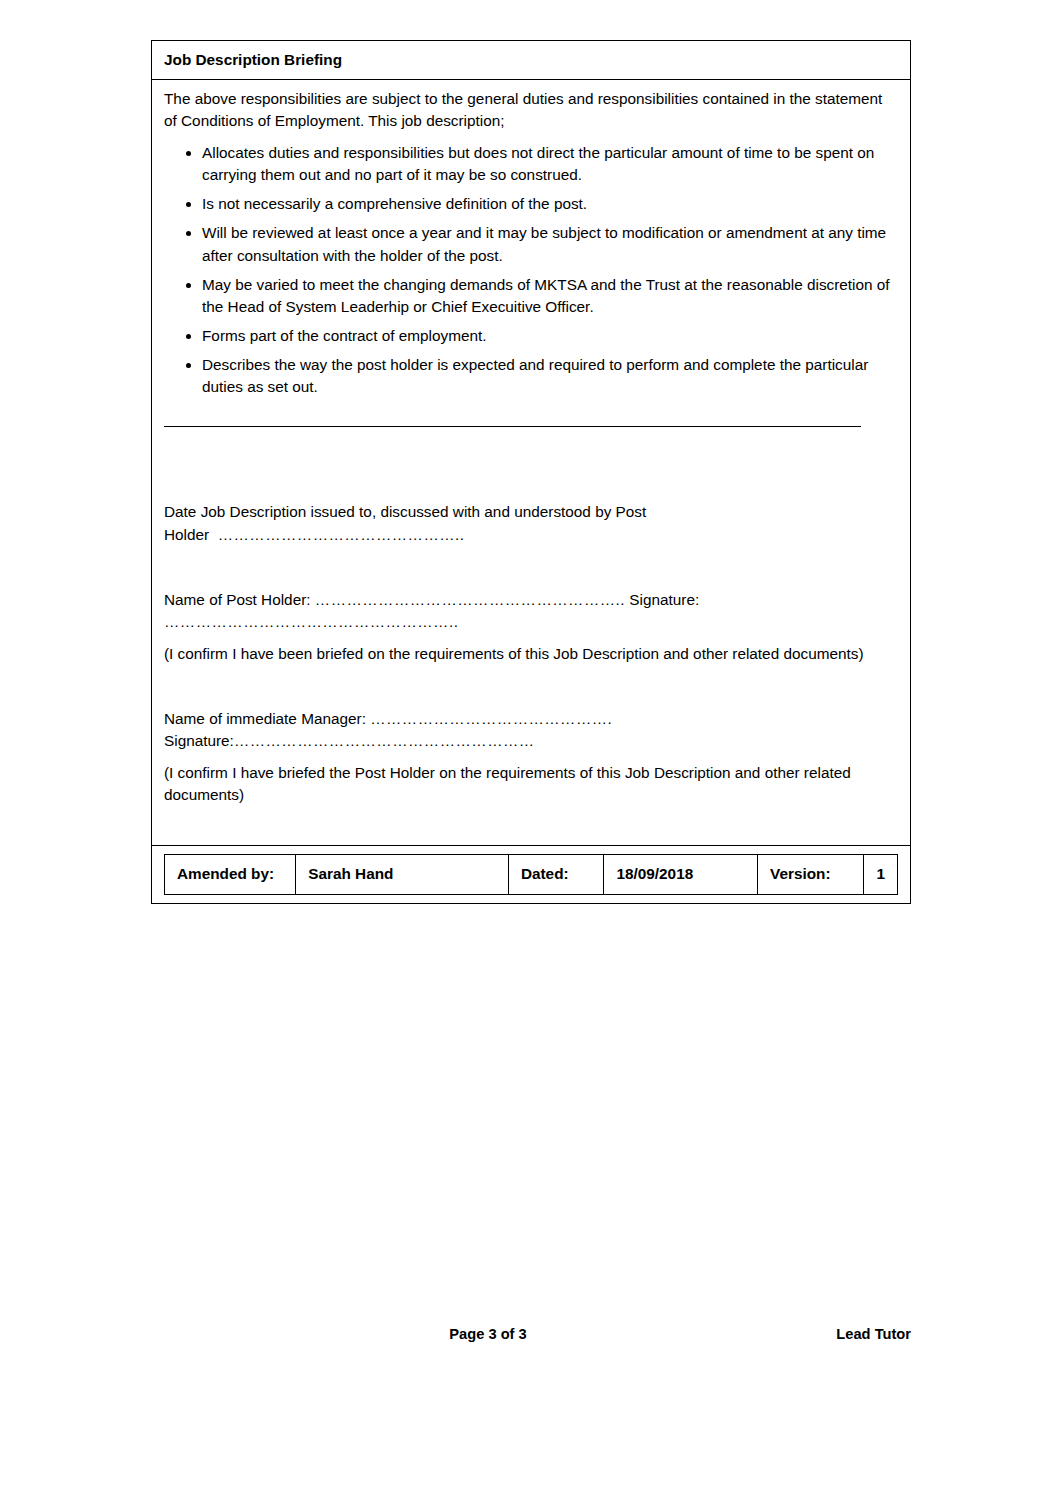| Job Description Briefing |
| The above responsibilities are subject to the general duties and responsibilities contained in the statement of Conditions of Employment. This job description; Allocates duties and responsibilities but does not direct the particular amount of time to be spent on carrying them out and no part of it may be so construed. Is not necessarily a comprehensive definition of the post. Will be reviewed at least once a year and it may be subject to modification or amendment at any time after consultation with the holder of the post. May be varied to meet the changing demands of MKTSA and the Trust at the reasonable discretion of the Head of System Leaderhip or Chief Execuitive Officer. Forms part of the contract of employment. Describes the way the post holder is expected and required to perform and complete the particular duties as set out. Date Job Description issued to, discussed with and understood by Post Holder ……………………………………….. Name of Post Holder: ………………………………………………….. Signature: ……………………………………………….. (I confirm I have been briefed on the requirements of this Job Description and other related documents) Name of immediate Manager: ………………………………………. Signature: ………………………………………………… (I confirm I have briefed the Post Holder on the requirements of this Job Description and other related documents) |
| / Amended by: / Sarah Hand / Dated: / 18/09/2018 / Version: / 1 / |
Page 3 of 3
Lead Tutor